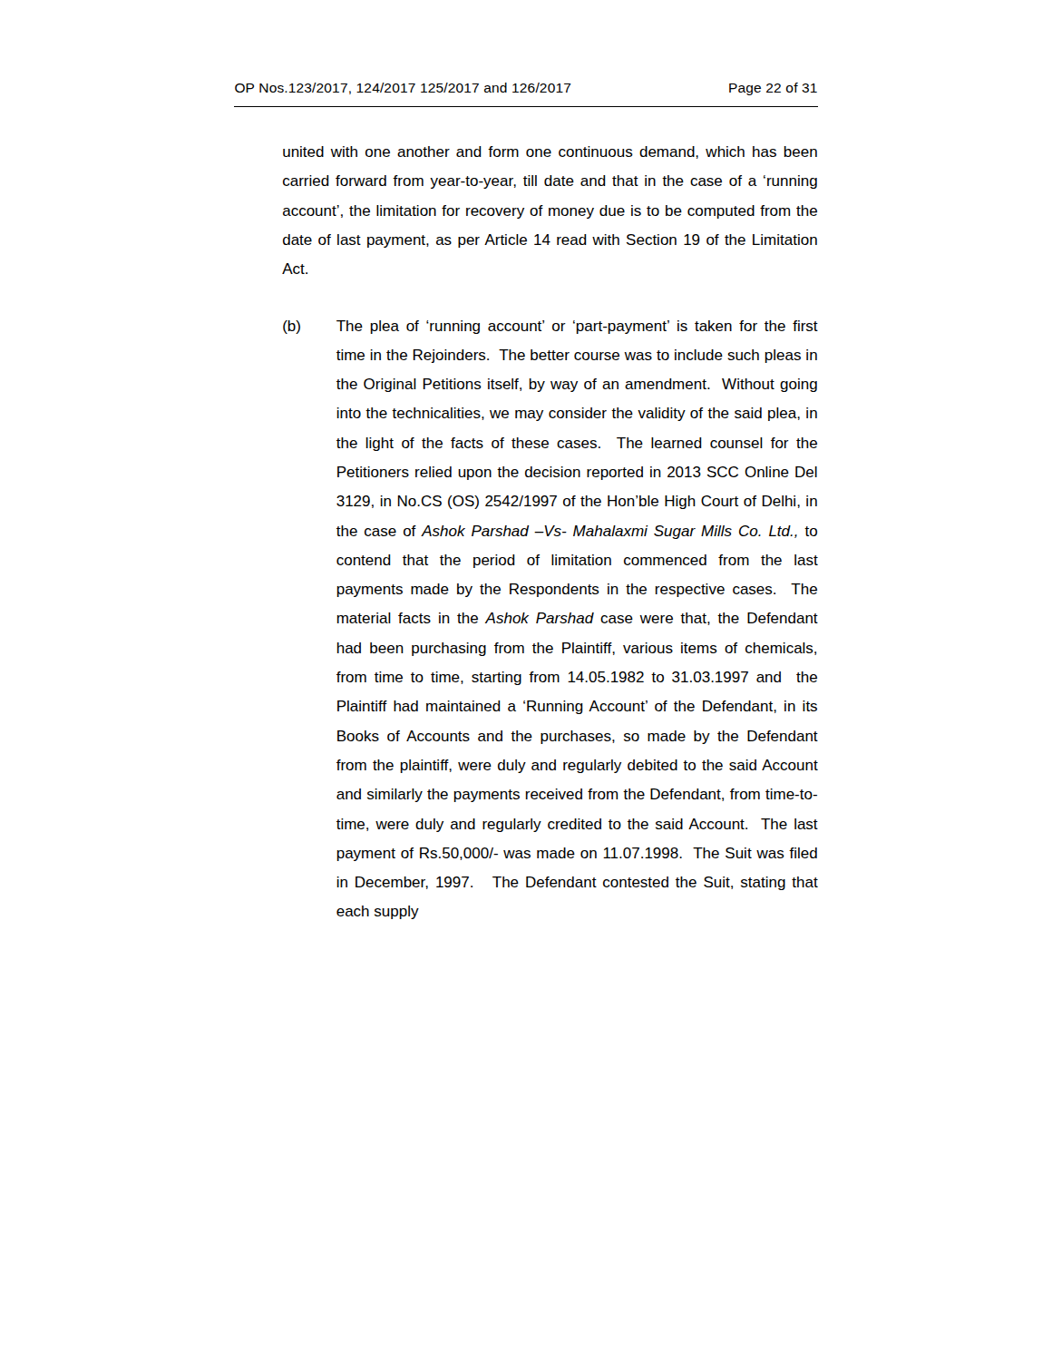OP Nos.123/2017, 124/2017 125/2017 and 126/2017 Page 22 of 31
united with one another and form one continuous demand, which has been carried forward from year-to-year, till date and that in the case of a ‘running account’, the limitation for recovery of money due is to be computed from the date of last payment, as per Article 14 read with Section 19 of the Limitation Act.
(b)
The plea of ‘running account’ or ‘part-payment’ is taken for the first time in the Rejoinders. The better course was to include such pleas in the Original Petitions itself, by way of an amendment. Without going into the technicalities, we may consider the validity of the said plea, in the light of the facts of these cases. The learned counsel for the Petitioners relied upon the decision reported in 2013 SCC Online Del 3129, in No.CS (OS) 2542/1997 of the Hon’ble High Court of Delhi, in the case of Ashok Parshad –Vs- Mahalaxmi Sugar Mills Co. Ltd., to contend that the period of limitation commenced from the last payments made by the Respondents in the respective cases. The material facts in the Ashok Parshad case were that, the Defendant had been purchasing from the Plaintiff, various items of chemicals, from time to time, starting from 14.05.1982 to 31.03.1997 and the Plaintiff had maintained a ‘Running Account’ of the Defendant, in its Books of Accounts and the purchases, so made by the Defendant from the plaintiff, were duly and regularly debited to the said Account and similarly the payments received from the Defendant, from time-to-time, were duly and regularly credited to the said Account. The last payment of Rs.50,000/- was made on 11.07.1998. The Suit was filed in December, 1997. The Defendant contested the Suit, stating that each supply